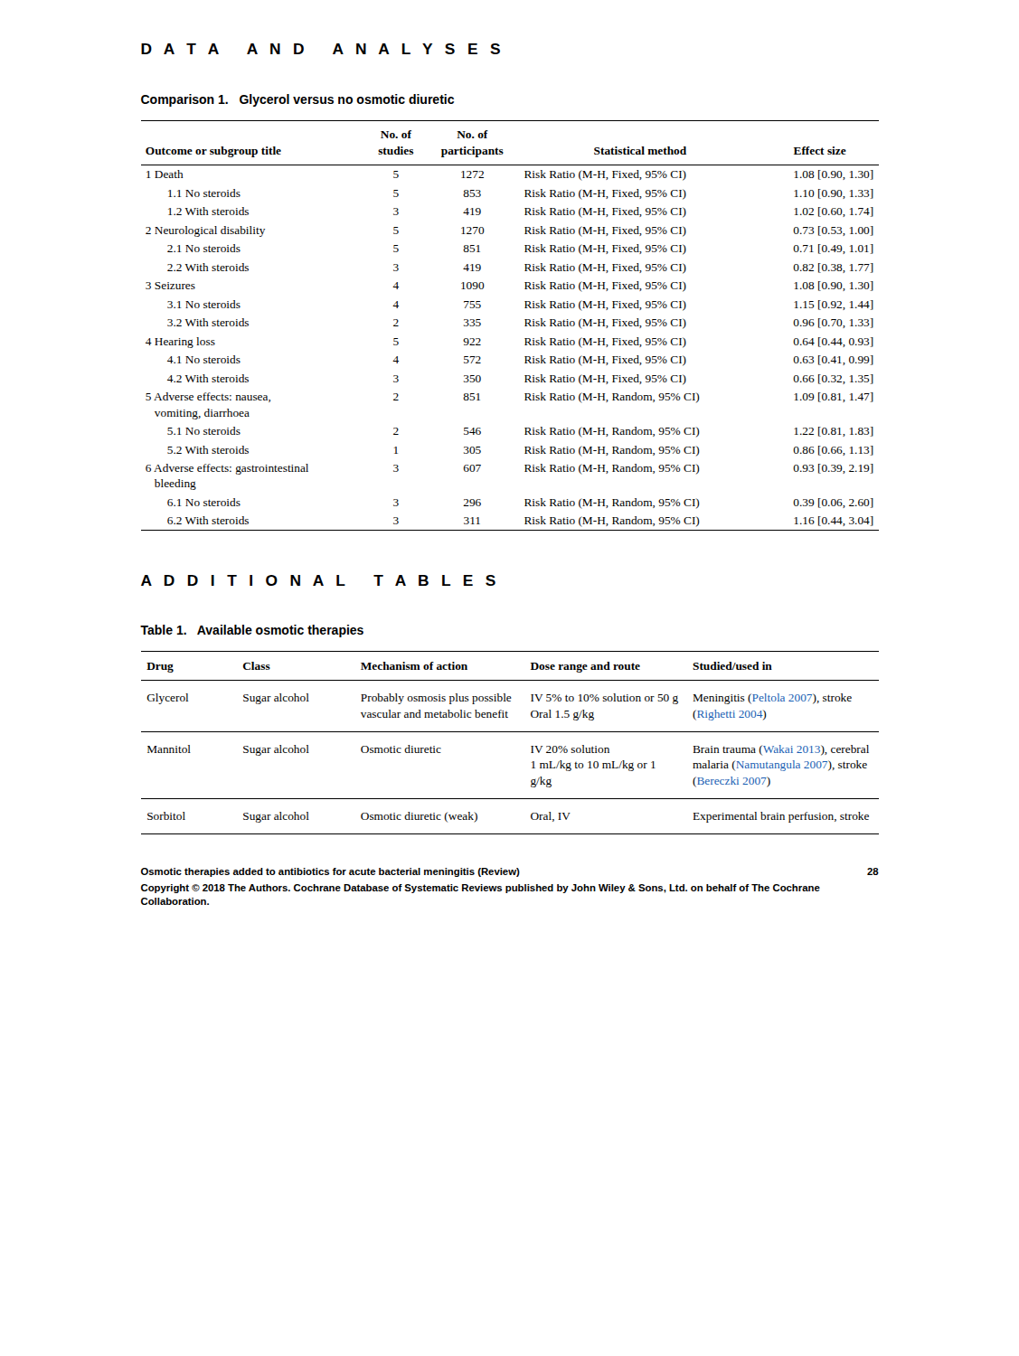D A T A A N D A N A L Y S E S
Comparison 1. Glycerol versus no osmotic diuretic
| Outcome or subgroup title | No. of studies | No. of participants | Statistical method | Effect size |
| --- | --- | --- | --- | --- |
| 1 Death | 5 | 1272 | Risk Ratio (M-H, Fixed, 95% CI) | 1.08 [0.90, 1.30] |
| 1.1 No steroids | 5 | 853 | Risk Ratio (M-H, Fixed, 95% CI) | 1.10 [0.90, 1.33] |
| 1.2 With steroids | 3 | 419 | Risk Ratio (M-H, Fixed, 95% CI) | 1.02 [0.60, 1.74] |
| 2 Neurological disability | 5 | 1270 | Risk Ratio (M-H, Fixed, 95% CI) | 0.73 [0.53, 1.00] |
| 2.1 No steroids | 5 | 851 | Risk Ratio (M-H, Fixed, 95% CI) | 0.71 [0.49, 1.01] |
| 2.2 With steroids | 3 | 419 | Risk Ratio (M-H, Fixed, 95% CI) | 0.82 [0.38, 1.77] |
| 3 Seizures | 4 | 1090 | Risk Ratio (M-H, Fixed, 95% CI) | 1.08 [0.90, 1.30] |
| 3.1 No steroids | 4 | 755 | Risk Ratio (M-H, Fixed, 95% CI) | 1.15 [0.92, 1.44] |
| 3.2 With steroids | 2 | 335 | Risk Ratio (M-H, Fixed, 95% CI) | 0.96 [0.70, 1.33] |
| 4 Hearing loss | 5 | 922 | Risk Ratio (M-H, Fixed, 95% CI) | 0.64 [0.44, 0.93] |
| 4.1 No steroids | 4 | 572 | Risk Ratio (M-H, Fixed, 95% CI) | 0.63 [0.41, 0.99] |
| 4.2 With steroids | 3 | 350 | Risk Ratio (M-H, Fixed, 95% CI) | 0.66 [0.32, 1.35] |
| 5 Adverse effects: nausea, vomiting, diarrhoea | 2 | 851 | Risk Ratio (M-H, Random, 95% CI) | 1.09 [0.81, 1.47] |
| 5.1 No steroids | 2 | 546 | Risk Ratio (M-H, Random, 95% CI) | 1.22 [0.81, 1.83] |
| 5.2 With steroids | 1 | 305 | Risk Ratio (M-H, Random, 95% CI) | 0.86 [0.66, 1.13] |
| 6 Adverse effects: gastrointestinal bleeding | 3 | 607 | Risk Ratio (M-H, Random, 95% CI) | 0.93 [0.39, 2.19] |
| 6.1 No steroids | 3 | 296 | Risk Ratio (M-H, Random, 95% CI) | 0.39 [0.06, 2.60] |
| 6.2 With steroids | 3 | 311 | Risk Ratio (M-H, Random, 95% CI) | 1.16 [0.44, 3.04] |
A D D I T I O N A L T A B L E S
Table 1. Available osmotic therapies
| Drug | Class | Mechanism of action | Dose range and route | Studied/used in |
| --- | --- | --- | --- | --- |
| Glycerol | Sugar alcohol | Probably osmosis plus possible vascular and metabolic benefit | IV 5% to 10% solution or 50 g Oral 1.5 g/kg | Meningitis ( Peltola 2007 ), stroke ( Righetti 2004 ) |
| Mannitol | Sugar alcohol | Osmotic diuretic | IV 20% solution 1 mL/kg to 10 mL/kg or 1 g/kg | Brain trauma ( Wakai 2013 ), cerebral malaria ( Namutangula 2007 ), stroke ( Bereczki 2007 ) |
| Sorbitol | Sugar alcohol | Osmotic diuretic (weak) | Oral, IV | Experimental brain perfusion, stroke |
Osmotic therapies added to antibiotics for acute bacterial meningitis (Review) 28
Copyright © 2018 The Authors. Cochrane Database of Systematic Reviews published by John Wiley & Sons, Ltd. on behalf of The Cochrane Collaboration.